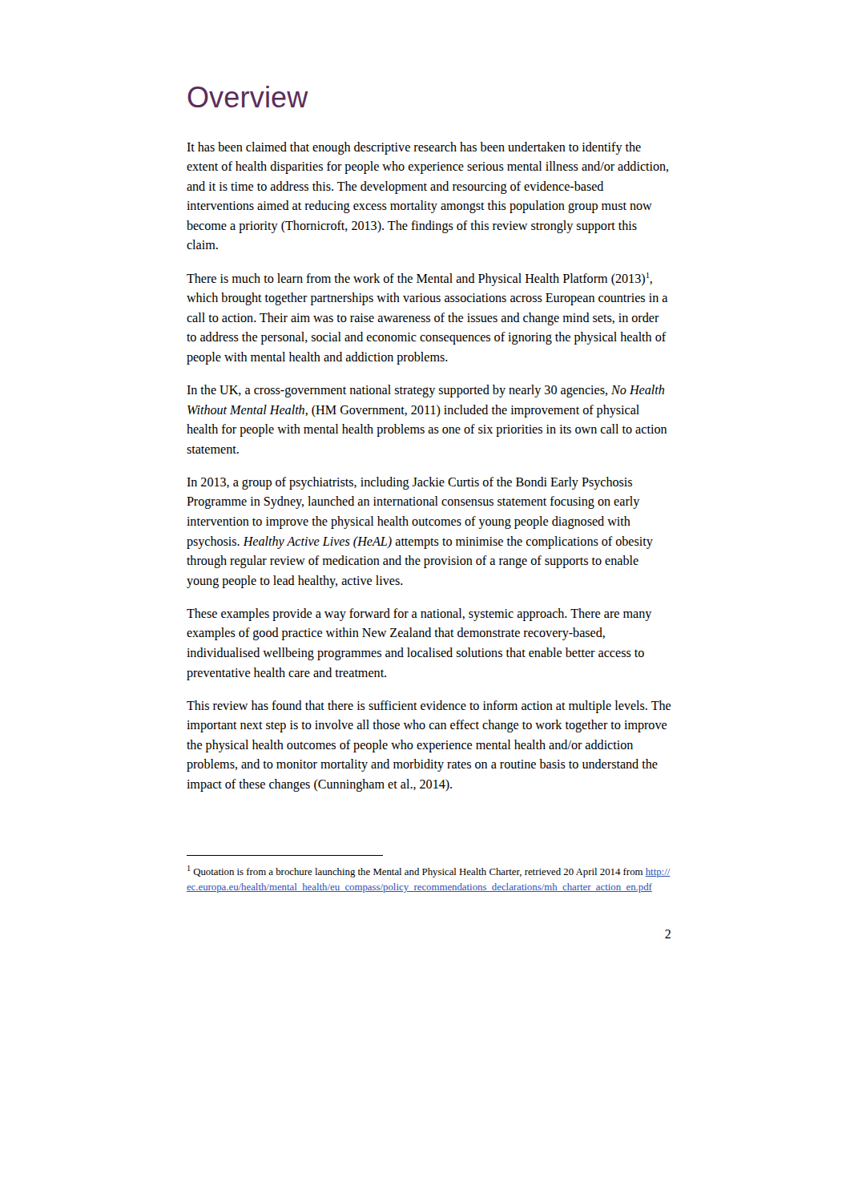Overview
It has been claimed that enough descriptive research has been undertaken to identify the extent of health disparities for people who experience serious mental illness and/or addiction, and it is time to address this. The development and resourcing of evidence-based interventions aimed at reducing excess mortality amongst this population group must now become a priority (Thornicroft, 2013). The findings of this review strongly support this claim.
There is much to learn from the work of the Mental and Physical Health Platform (2013)1, which brought together partnerships with various associations across European countries in a call to action. Their aim was to raise awareness of the issues and change mind sets, in order to address the personal, social and economic consequences of ignoring the physical health of people with mental health and addiction problems.
In the UK, a cross-government national strategy supported by nearly 30 agencies, No Health Without Mental Health, (HM Government, 2011) included the improvement of physical health for people with mental health problems as one of six priorities in its own call to action statement.
In 2013, a group of psychiatrists, including Jackie Curtis of the Bondi Early Psychosis Programme in Sydney, launched an international consensus statement focusing on early intervention to improve the physical health outcomes of young people diagnosed with psychosis. Healthy Active Lives (HeAL) attempts to minimise the complications of obesity through regular review of medication and the provision of a range of supports to enable young people to lead healthy, active lives.
These examples provide a way forward for a national, systemic approach. There are many examples of good practice within New Zealand that demonstrate recovery-based, individualised wellbeing programmes and localised solutions that enable better access to preventative health care and treatment.
This review has found that there is sufficient evidence to inform action at multiple levels. The important next step is to involve all those who can effect change to work together to improve the physical health outcomes of people who experience mental health and/or addiction problems, and to monitor mortality and morbidity rates on a routine basis to understand the impact of these changes (Cunningham et al., 2014).
1 Quotation is from a brochure launching the Mental and Physical Health Charter, retrieved 20 April 2014 from http://ec.europa.eu/health/mental_health/eu_compass/policy_recommendations_declarations/mh_charter_action_en.pdf
2